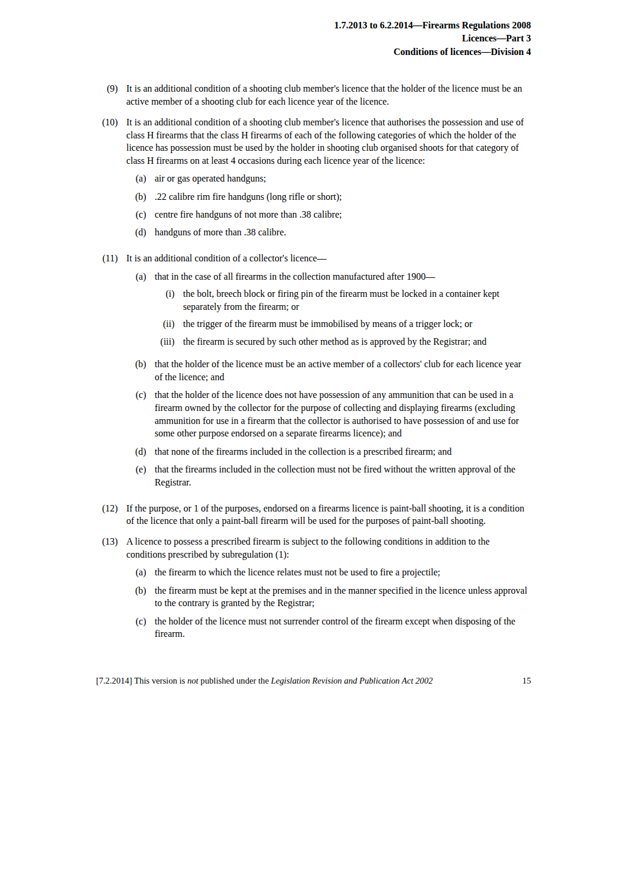1.7.2013 to 6.2.2014—Firearms Regulations 2008 Licences—Part 3 Conditions of licences—Division 4
(9) It is an additional condition of a shooting club member's licence that the holder of the licence must be an active member of a shooting club for each licence year of the licence.
(10) It is an additional condition of a shooting club member's licence that authorises the possession and use of class H firearms that the class H firearms of each of the following categories of which the holder of the licence has possession must be used by the holder in shooting club organised shoots for that category of class H firearms on at least 4 occasions during each licence year of the licence:
(a) air or gas operated handguns;
(b).22 calibre rim fire handguns (long rifle or short);
(c) centre fire handguns of not more than .38 calibre;
(d) handguns of more than .38 calibre.
(11) It is an additional condition of a collector's licence—
(a) that in the case of all firearms in the collection manufactured after 1900—
(i) the bolt, breech block or firing pin of the firearm must be locked in a container kept separately from the firearm; or
(ii) the trigger of the firearm must be immobilised by means of a trigger lock; or
(iii) the firearm is secured by such other method as is approved by the Registrar; and
(b) that the holder of the licence must be an active member of a collectors' club for each licence year of the licence; and
(c) that the holder of the licence does not have possession of any ammunition that can be used in a firearm owned by the collector for the purpose of collecting and displaying firearms (excluding ammunition for use in a firearm that the collector is authorised to have possession of and use for some other purpose endorsed on a separate firearms licence); and
(d) that none of the firearms included in the collection is a prescribed firearm; and
(e) that the firearms included in the collection must not be fired without the written approval of the Registrar.
(12) If the purpose, or 1 of the purposes, endorsed on a firearms licence is paint-ball shooting, it is a condition of the licence that only a paint-ball firearm will be used for the purposes of paint-ball shooting.
(13) A licence to possess a prescribed firearm is subject to the following conditions in addition to the conditions prescribed by subregulation (1):
(a) the firearm to which the licence relates must not be used to fire a projectile;
(b) the firearm must be kept at the premises and in the manner specified in the licence unless approval to the contrary is granted by the Registrar;
(c) the holder of the licence must not surrender control of the firearm except when disposing of the firearm.
[7.2.2014] This version is not published under the Legislation Revision and Publication Act 2002 15